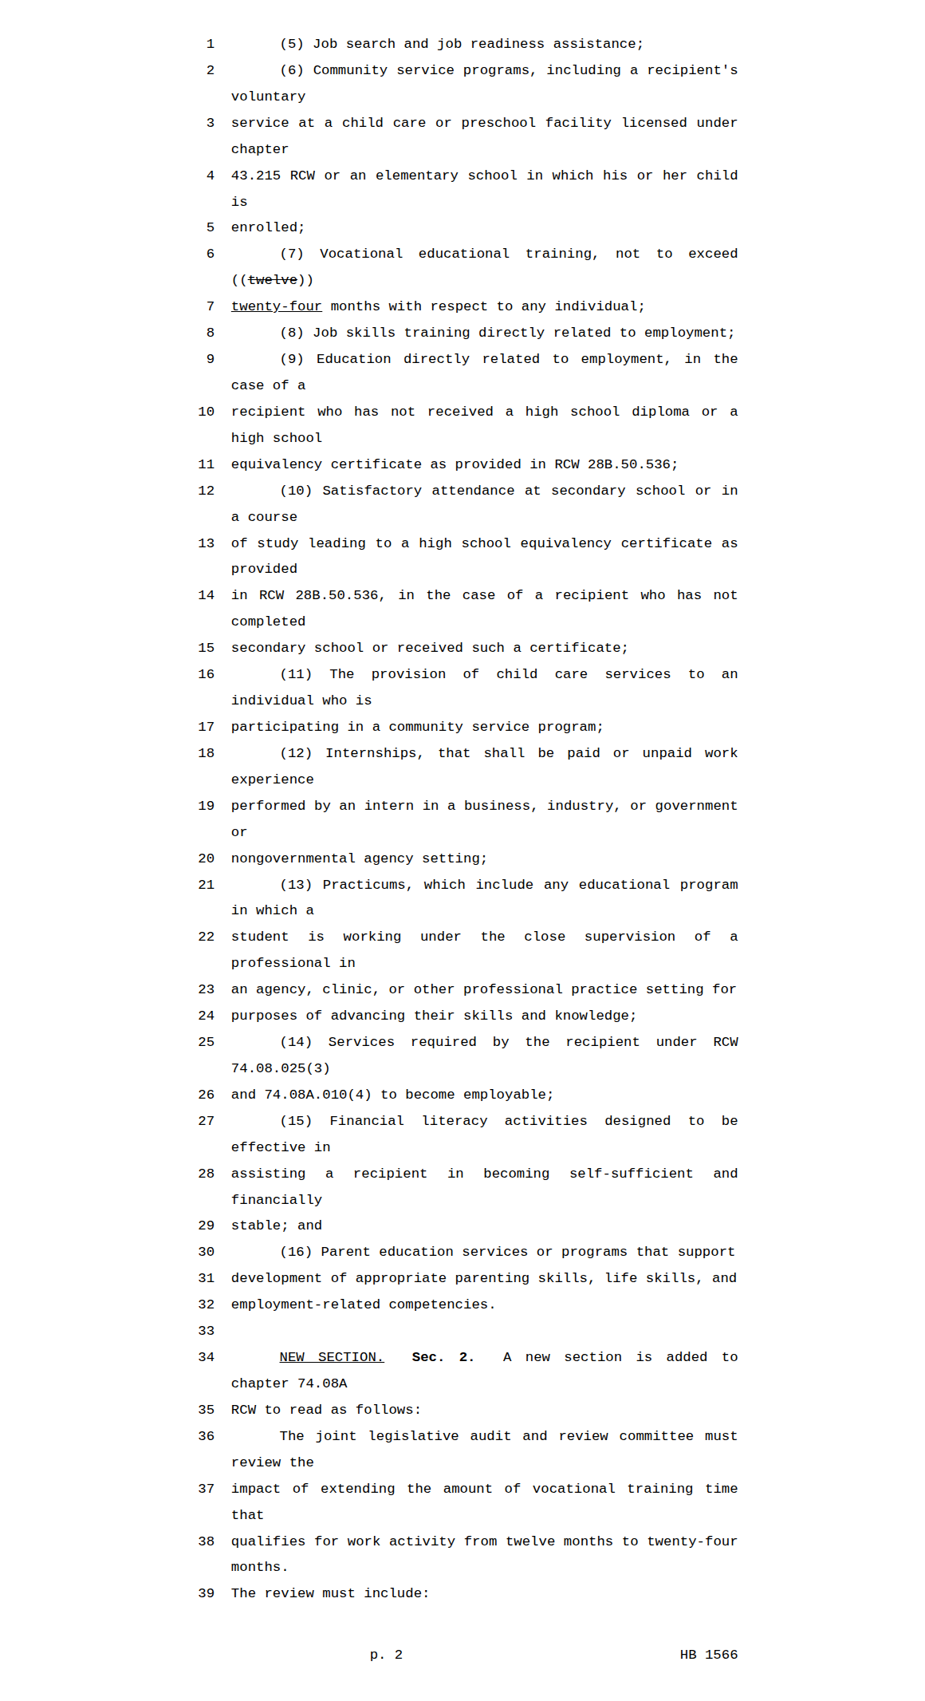(5) Job search and job readiness assistance;
(6) Community service programs, including a recipient's voluntary
service at a child care or preschool facility licensed under chapter
43.215 RCW or an elementary school in which his or her child is
enrolled;
(7) Vocational educational training, not to exceed ((twelve))
twenty-four months with respect to any individual;
(8) Job skills training directly related to employment;
(9) Education directly related to employment, in the case of a
recipient who has not received a high school diploma or a high school
equivalency certificate as provided in RCW 28B.50.536;
(10) Satisfactory attendance at secondary school or in a course
of study leading to a high school equivalency certificate as provided
in RCW 28B.50.536, in the case of a recipient who has not completed
secondary school or received such a certificate;
(11) The provision of child care services to an individual who is
participating in a community service program;
(12) Internships, that shall be paid or unpaid work experience
performed by an intern in a business, industry, or government or
nongovernmental agency setting;
(13) Practicums, which include any educational program in which a
student is working under the close supervision of a professional in
an agency, clinic, or other professional practice setting for
purposes of advancing their skills and knowledge;
(14) Services required by the recipient under RCW 74.08.025(3)
and 74.08A.010(4) to become employable;
(15) Financial literacy activities designed to be effective in
assisting a recipient in becoming self-sufficient and financially
stable; and
(16) Parent education services or programs that support
development of appropriate parenting skills, life skills, and
employment-related competencies.
NEW SECTION. Sec. 2. A new section is added to chapter 74.08A
RCW to read as follows:
The joint legislative audit and review committee must review the
impact of extending the amount of vocational training time that
qualifies for work activity from twelve months to twenty-four months.
The review must include:
p. 2 HB 1566